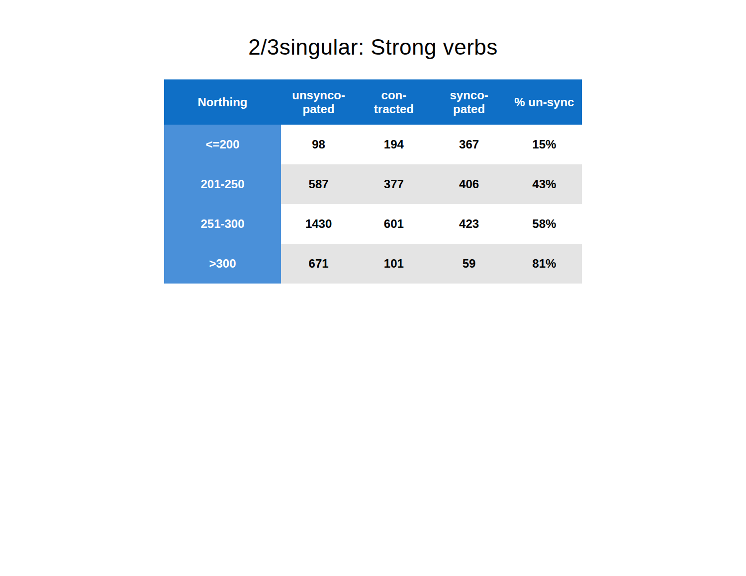2/3singular: Strong verbs
| Northing | unsynco- pated | con- tracted | synco- pated | % un-sync |
| --- | --- | --- | --- | --- |
| <=200 | 98 | 194 | 367 | 15% |
| 201-250 | 587 | 377 | 406 | 43% |
| 251-300 | 1430 | 601 | 423 | 58% |
| >300 | 671 | 101 | 59 | 81% |